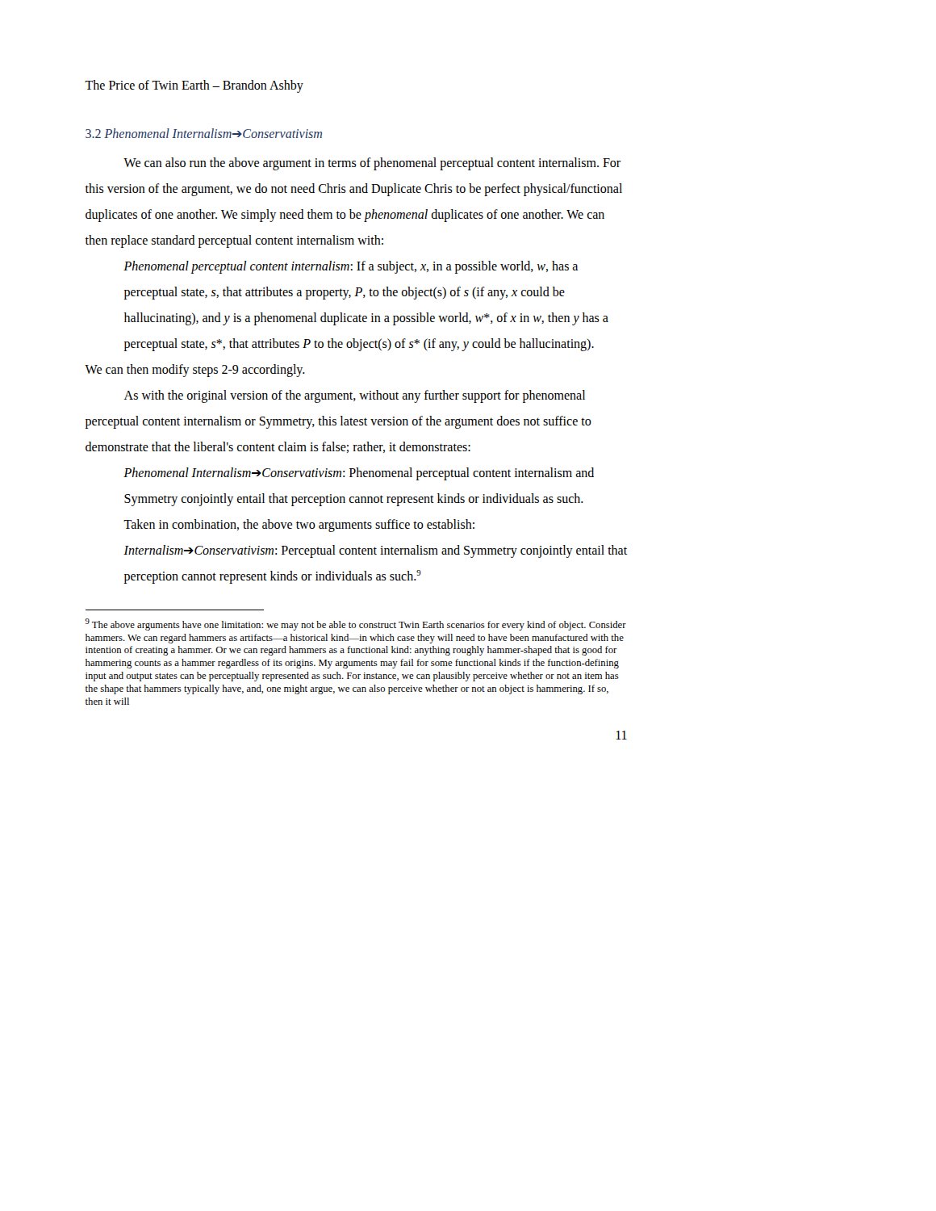The Price of Twin Earth – Brandon Ashby
3.2 Phenomenal Internalism➔Conservativism
We can also run the above argument in terms of phenomenal perceptual content internalism. For this version of the argument, we do not need Chris and Duplicate Chris to be perfect physical/functional duplicates of one another. We simply need them to be phenomenal duplicates of one another. We can then replace standard perceptual content internalism with:
Phenomenal perceptual content internalism: If a subject, x, in a possible world, w, has a perceptual state, s, that attributes a property, P, to the object(s) of s (if any, x could be hallucinating), and y is a phenomenal duplicate in a possible world, w*, of x in w, then y has a perceptual state, s*, that attributes P to the object(s) of s* (if any, y could be hallucinating).
We can then modify steps 2-9 accordingly.
As with the original version of the argument, without any further support for phenomenal perceptual content internalism or Symmetry, this latest version of the argument does not suffice to demonstrate that the liberal's content claim is false; rather, it demonstrates:
Phenomenal Internalism➔Conservativism: Phenomenal perceptual content internalism and Symmetry conjointly entail that perception cannot represent kinds or individuals as such.
Taken in combination, the above two arguments suffice to establish:
Internalism➔Conservativism: Perceptual content internalism and Symmetry conjointly entail that perception cannot represent kinds or individuals as such.9
9 The above arguments have one limitation: we may not be able to construct Twin Earth scenarios for every kind of object. Consider hammers. We can regard hammers as artifacts—a historical kind—in which case they will need to have been manufactured with the intention of creating a hammer. Or we can regard hammers as a functional kind: anything roughly hammer-shaped that is good for hammering counts as a hammer regardless of its origins. My arguments may fail for some functional kinds if the function-defining input and output states can be perceptually represented as such. For instance, we can plausibly perceive whether or not an item has the shape that hammers typically have, and, one might argue, we can also perceive whether or not an object is hammering. If so, then it will
11